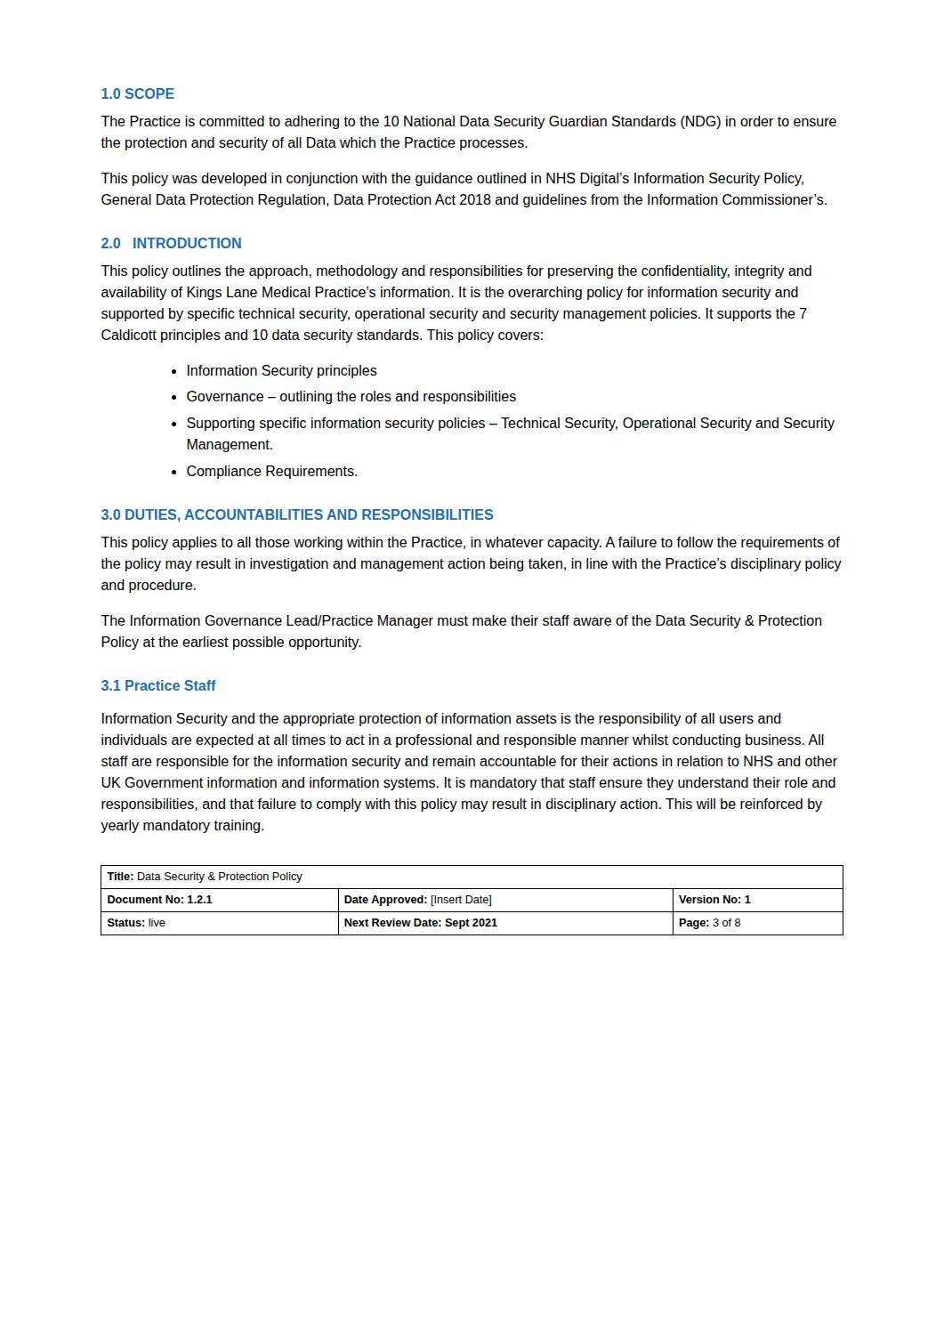1.0 SCOPE
The Practice is committed to adhering to the 10 National Data Security Guardian Standards (NDG) in order to ensure the protection and security of all Data which the Practice processes.
This policy was developed in conjunction with the guidance outlined in NHS Digital’s Information Security Policy, General Data Protection Regulation, Data Protection Act 2018 and guidelines from the Information Commissioner’s.
2.0 INTRODUCTION
This policy outlines the approach, methodology and responsibilities for preserving the confidentiality, integrity and availability of Kings Lane Medical Practice’s information. It is the overarching policy for information security and supported by specific technical security, operational security and security management policies. It supports the 7 Caldicott principles and 10 data security standards. This policy covers:
Information Security principles
Governance – outlining the roles and responsibilities
Supporting specific information security policies – Technical Security, Operational Security and Security Management.
Compliance Requirements.
3.0 DUTIES, ACCOUNTABILITIES AND RESPONSIBILITIES
This policy applies to all those working within the Practice, in whatever capacity. A failure to follow the requirements of the policy may result in investigation and management action being taken, in line with the Practice’s disciplinary policy and procedure.
The Information Governance Lead/Practice Manager must make their staff aware of the Data Security & Protection Policy at the earliest possible opportunity.
3.1 Practice Staff
Information Security and the appropriate protection of information assets is the responsibility of all users and individuals are expected at all times to act in a professional and responsible manner whilst conducting business. All staff are responsible for the information security and remain accountable for their actions in relation to NHS and other UK Government information and information systems. It is mandatory that staff ensure they understand their role and responsibilities, and that failure to comply with this policy may result in disciplinary action. This will be reinforced by yearly mandatory training.
| Title: Data Security & Protection Policy |
| Document No: 1.2.1 | Date Approved: [Insert Date] | Version No: 1 |
| Status: live | Next Review Date: Sept 2021 | Page: 3 of 8 |